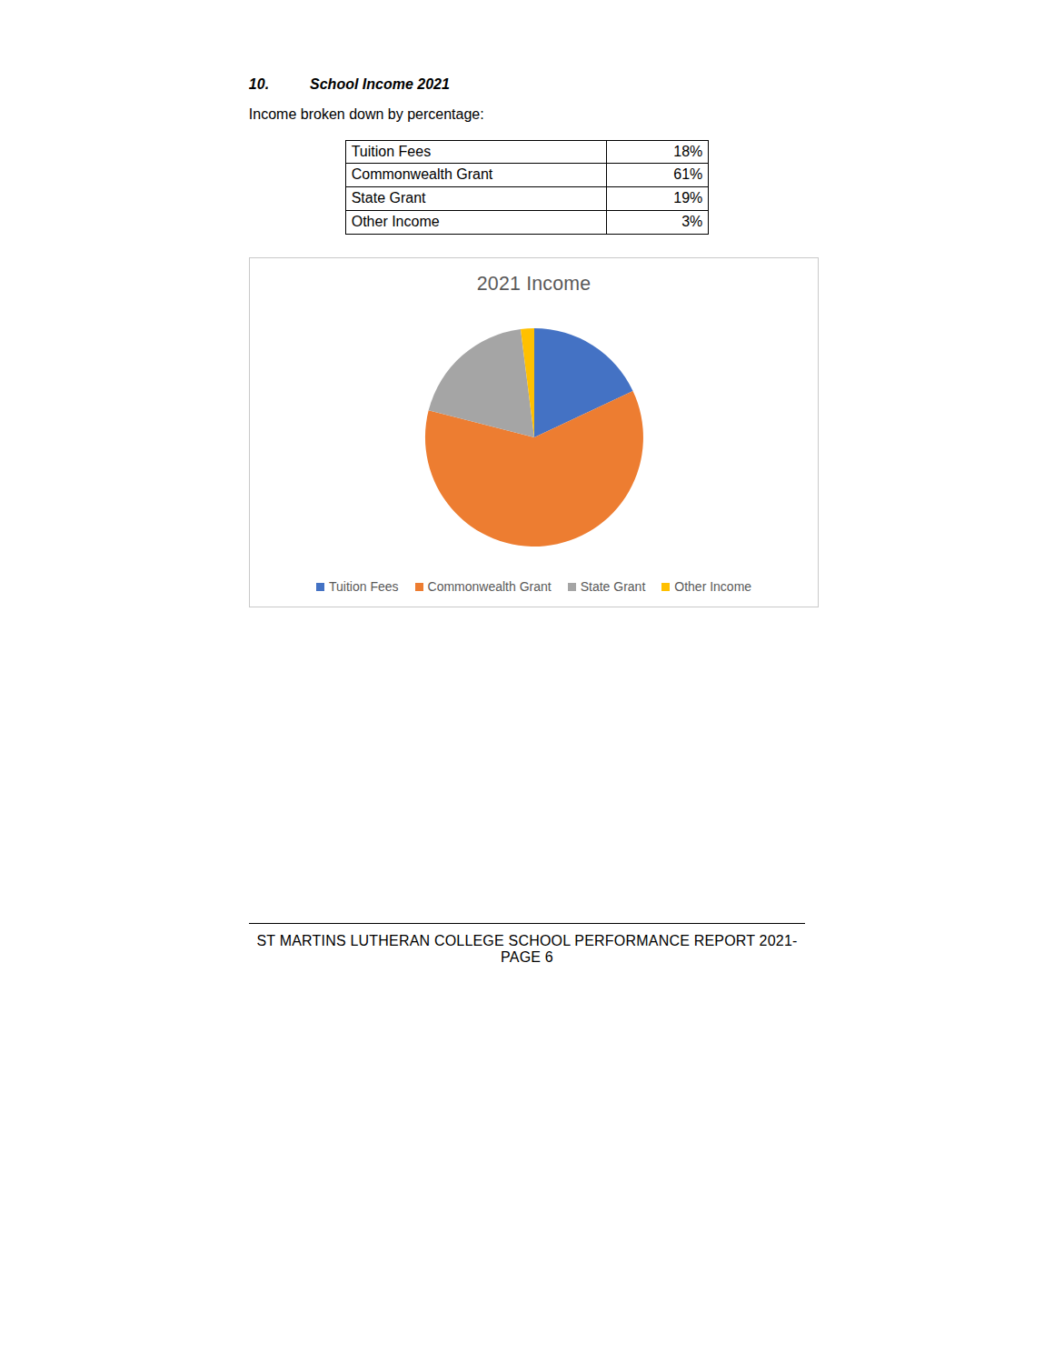10. School Income 2021
Income broken down by percentage:
| Tuition Fees | 18% |
| Commonwealth Grant | 61% |
| State Grant | 19% |
| Other Income | 3% |
2021 Income
Tuition Fees Commonwealth Grant State Grant Other Income
ST MARTINS LUTHERAN COLLEGE SCHOOL PERFORMANCE REPORT 2021- PAGE 6